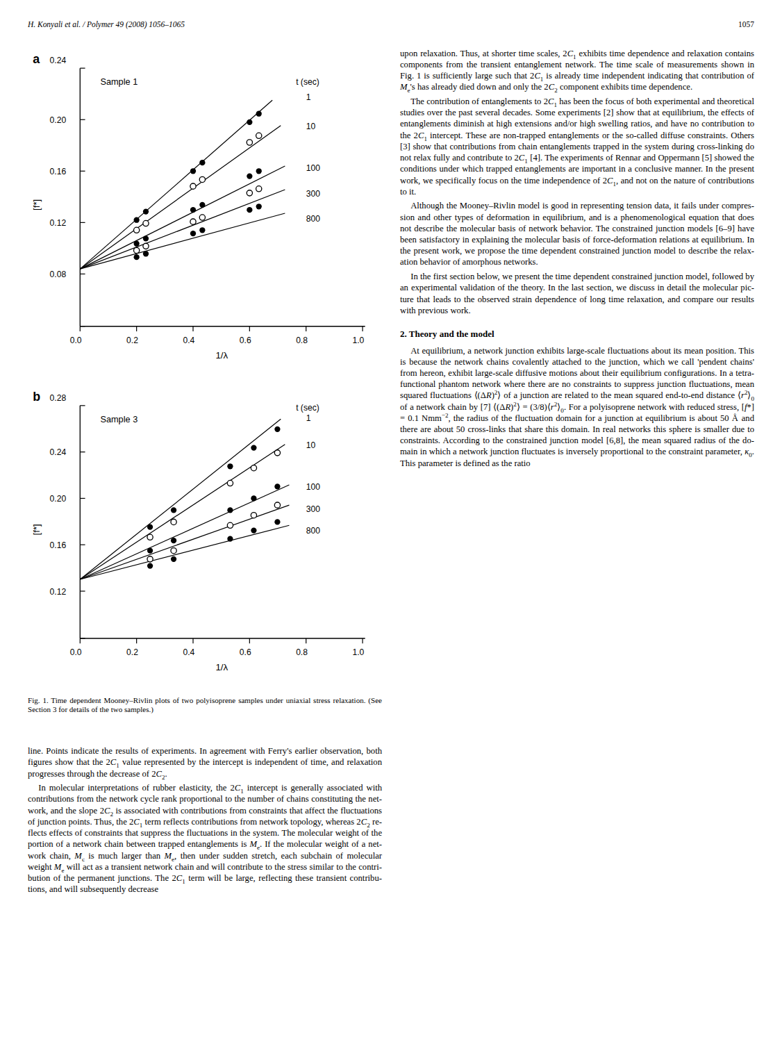H. Konyali et al. / Polymer 49 (2008) 1056–1065 1057
a 0.24 0.20 0.16 0.12 0.08 0.0 0.2 0.4 0.6 0.8 1.0 [f*] 1/λ Sample 1 t (sec) 1 10 100 300 800 b 0.28 0.24 0.20 0.16 0.12 0.0 0.2 0.4 0.6 0.8 1.0 [f*] 1/λ Sample 3 t (sec) 1 10 100 300 800
Fig. 1. Time dependent Mooney–Rivlin plots of two polyisoprene samples under uniaxial stress relaxation. (See Section 3 for details of the two samples.)
line. Points indicate the results of experiments. In agreement with Ferry's earlier observation, both figures show that the 2C1 value represented by the intercept is independent of time, and relaxation progresses through the decrease of 2C2.
In molecular interpretations of rubber elasticity, the 2C1 intercept is generally associated with contributions from the network cycle rank proportional to the number of chains constituting the network, and the slope 2C2 is associated with contributions from constraints that affect the fluctuations of junction points. Thus, the 2C1 term reflects contributions from network topology, whereas 2C2 reflects effects of constraints that suppress the fluctuations in the system. The molecular weight of the portion of a network chain between trapped entanglements is Me. If the molecular weight of a network chain, Mc is much larger than Me, then under sudden stretch, each subchain of molecular weight Me will act as a transient network chain and will contribute to the stress similar to the contribution of the permanent junctions. The 2C1 term will be large, reflecting these transient contributions, and will subsequently decrease
upon relaxation. Thus, at shorter time scales, 2C1 exhibits time dependence and relaxation contains components from the transient entanglement network. The time scale of measurements shown in Fig. 1 is sufficiently large such that 2C1 is already time independent indicating that contribution of Me's has already died down and only the 2C2 component exhibits time dependence.
The contribution of entanglements to 2C1 has been the focus of both experimental and theoretical studies over the past several decades. Some experiments [2] show that at equilibrium, the effects of entanglements diminish at high extensions and/or high swelling ratios, and have no contribution to the 2C1 intercept. These are non-trapped entanglements or the so-called diffuse constraints. Others [3] show that contributions from chain entanglements trapped in the system during cross-linking do not relax fully and contribute to 2C1 [4]. The experiments of Rennar and Oppermann [5] showed the conditions under which trapped entanglements are important in a conclusive manner. In the present work, we specifically focus on the time independence of 2C1, and not on the nature of contributions to it.
Although the Mooney–Rivlin model is good in representing tension data, it fails under compression and other types of deformation in equilibrium, and is a phenomenological equation that does not describe the molecular basis of network behavior. The constrained junction models [6–9] have been satisfactory in explaining the molecular basis of force-deformation relations at equilibrium. In the present work, we propose the time dependent constrained junction model to describe the relaxation behavior of amorphous networks.
In the first section below, we present the time dependent constrained junction model, followed by an experimental validation of the theory. In the last section, we discuss in detail the molecular picture that leads to the observed strain dependence of long time relaxation, and compare our results with previous work.
2. Theory and the model
At equilibrium, a network junction exhibits large-scale fluctuations about its mean position. This is because the network chains covalently attached to the junction, which we call 'pendent chains' from hereon, exhibit large-scale diffusive motions about their equilibrium configurations. In a tetra-functional phantom network where there are no constraints to suppress junction fluctuations, mean squared fluctuations ⟨(ΔR)2⟩ of a junction are related to the mean squared end-to-end distance ⟨r2⟩0 of a network chain by [7] ⟨(ΔR)2⟩ = (3/8)⟨r2⟩0. For a polyisoprene network with reduced stress, [f*] = 0.1 Nmm−2, the radius of the fluctuation domain for a junction at equilibrium is about 50 Å and there are about 50 cross-links that share this domain. In real networks this sphere is smaller due to constraints. According to the constrained junction model [6,8], the mean squared radius of the domain in which a network junction fluctuates is inversely proportional to the constraint parameter, κ0. This parameter is defined as the ratio